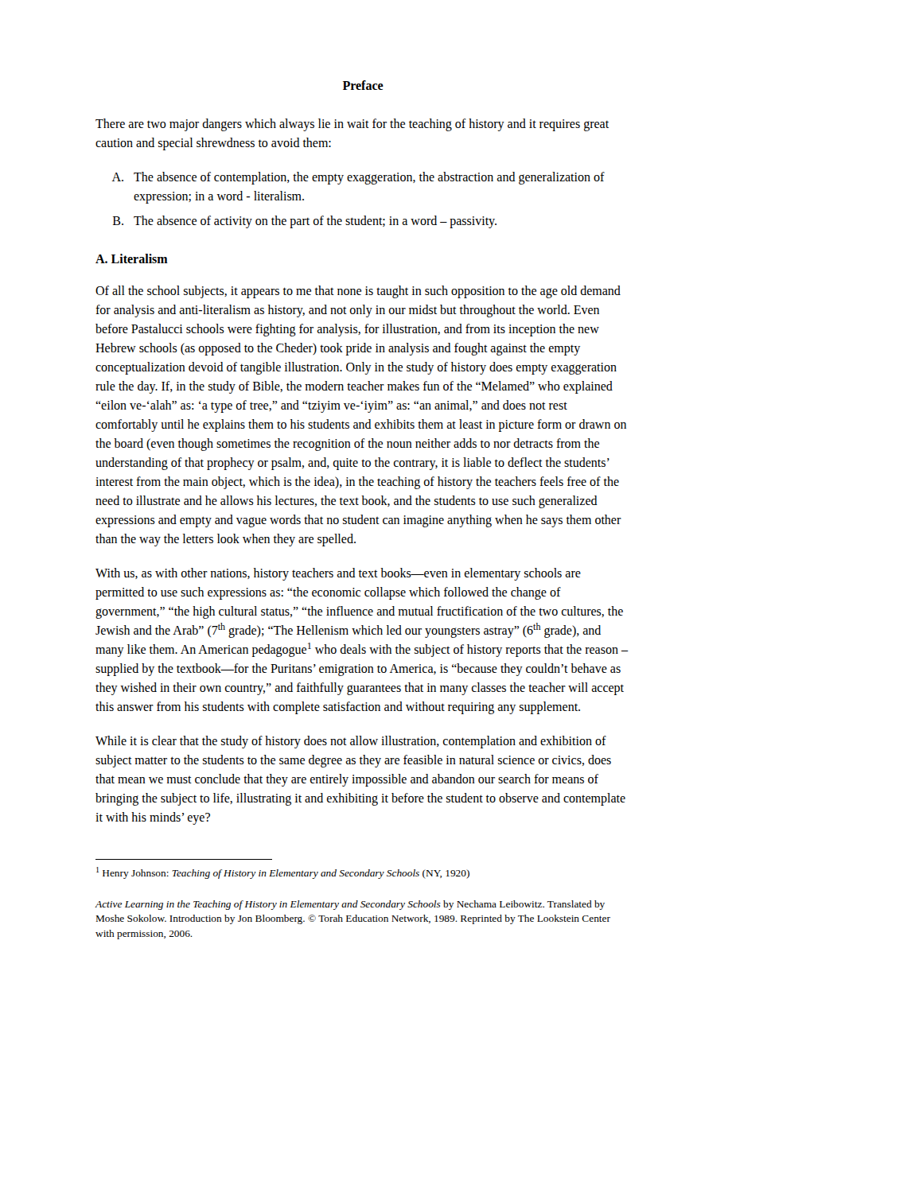Preface
There are two major dangers which always lie in wait for the teaching of history and it requires great caution and special shrewdness to avoid them:
The absence of contemplation, the empty exaggeration, the abstraction and generalization of expression; in a word - literalism.
The absence of activity on the part of the student; in a word – passivity.
A. Literalism
Of all the school subjects, it appears to me that none is taught in such opposition to the age old demand for analysis and anti-literalism as history, and not only in our midst but throughout the world. Even before Pastalucci schools were fighting for analysis, for illustration, and from its inception the new Hebrew schools (as opposed to the Cheder) took pride in analysis and fought against the empty conceptualization devoid of tangible illustration. Only in the study of history does empty exaggeration rule the day. If, in the study of Bible, the modern teacher makes fun of the “Melamed” who explained “eilon ve-‘alah” as: ‘a type of tree,” and “tziyim ve-‘iyim” as: “an animal,” and does not rest comfortably until he explains them to his students and exhibits them at least in picture form or drawn on the board (even though sometimes the recognition of the noun neither adds to nor detracts from the understanding of that prophecy or psalm, and, quite to the contrary, it is liable to deflect the students’ interest from the main object, which is the idea), in the teaching of history the teachers feels free of the need to illustrate and he allows his lectures, the text book, and the students to use such generalized expressions and empty and vague words that no student can imagine anything when he says them other than the way the letters look when they are spelled.
With us, as with other nations, history teachers and text books—even in elementary schools are permitted to use such expressions as: “the economic collapse which followed the change of government,” “the high cultural status,” “the influence and mutual fructification of the two cultures, the Jewish and the Arab” (7th grade); “The Hellenism which led our youngsters astray” (6th grade), and many like them. An American pedagogue1 who deals with the subject of history reports that the reason –supplied by the textbook—for the Puritans’ emigration to America, is “because they couldn’t behave as they wished in their own country,” and faithfully guarantees that in many classes the teacher will accept this answer from his students with complete satisfaction and without requiring any supplement.
While it is clear that the study of history does not allow illustration, contemplation and exhibition of subject matter to the students to the same degree as they are feasible in natural science or civics, does that mean we must conclude that they are entirely impossible and abandon our search for means of bringing the subject to life, illustrating it and exhibiting it before the student to observe and contemplate it with his minds’ eye?
1 Henry Johnson: Teaching of History in Elementary and Secondary Schools (NY, 1920)
Active Learning in the Teaching of History in Elementary and Secondary Schools by Nechama Leibowitz. Translated by Moshe Sokolow. Introduction by Jon Bloomberg. © Torah Education Network, 1989. Reprinted by The Lookstein Center with permission, 2006.